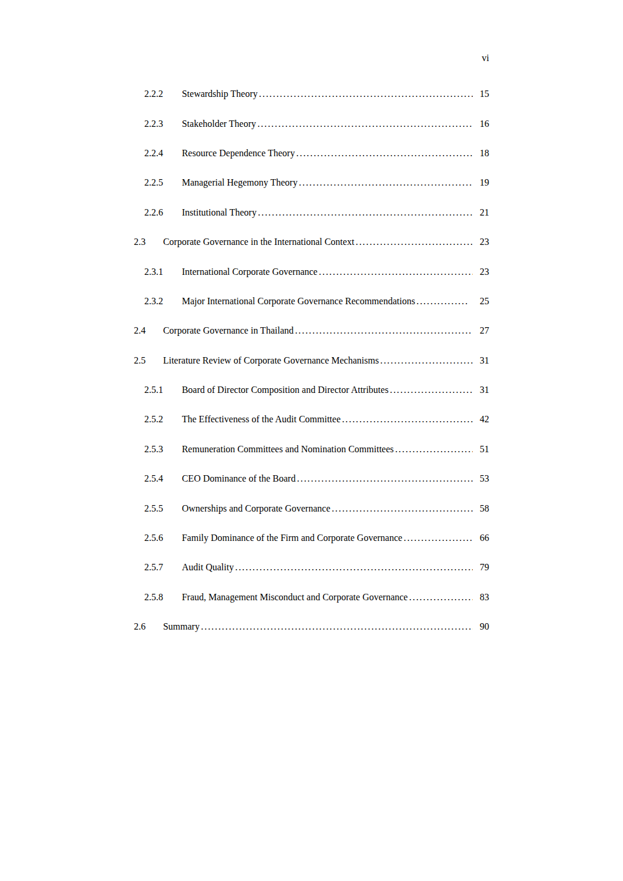vi
2.2.2 Stewardship Theory ................................................................................ 15
2.2.3 Stakeholder Theory ................................................................................ 16
2.2.4 Resource Dependence Theory .................................................................... 18
2.2.5 Managerial Hegemony Theory .............................................................. 19
2.2.6 Institutional Theory ................................................................................ 21
2.3 Corporate Governance in the International Context ......................................... 23
2.3.1 International Corporate Governance ......................................................... 23
2.3.2 Major International Corporate Governance Recommendations ............... 25
2.4 Corporate Governance in Thailand ................................................................. 27
2.5 Literature Review of Corporate Governance Mechanisms ............................. 31
2.5.1 Board of Director Composition and Director Attributes ............................ 31
2.5.2 The Effectiveness of the Audit Committee ............................................... 42
2.5.3 Remuneration Committees and Nomination Committees ......................... 51
2.5.4 CEO Dominance of the Board .............................................................. 53
2.5.5 Ownerships and Corporate Governance .................................................... 58
2.5.6 Family Dominance of the Firm and Corporate Governance ..................... 66
2.5.7 Audit Quality ................................................................................ 79
2.5.8 Fraud, Management Misconduct and Corporate Governance ................... 83
2.6 Summary ................................................................................ 90